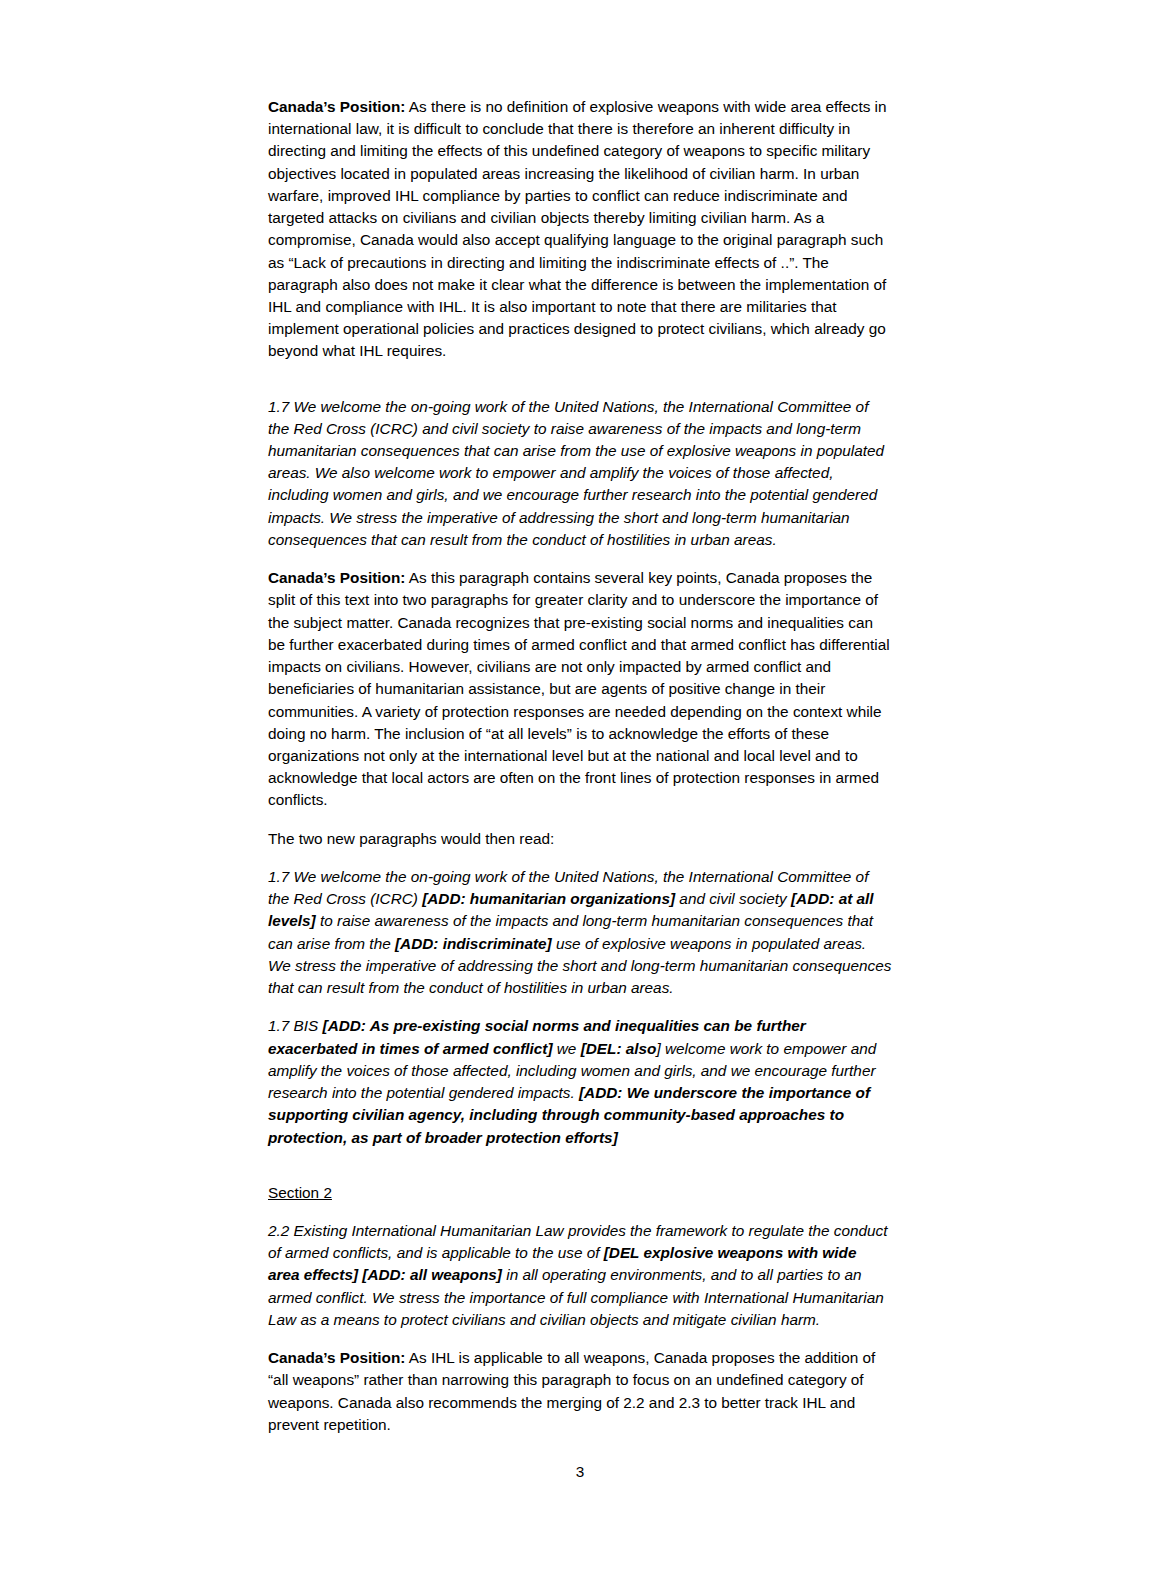Canada’s Position: As there is no definition of explosive weapons with wide area effects in international law, it is difficult to conclude that there is therefore an inherent difficulty in directing and limiting the effects of this undefined category of weapons to specific military objectives located in populated areas increasing the likelihood of civilian harm. In urban warfare, improved IHL compliance by parties to conflict can reduce indiscriminate and targeted attacks on civilians and civilian objects thereby limiting civilian harm. As a compromise, Canada would also accept qualifying language to the original paragraph such as “Lack of precautions in directing and limiting the indiscriminate effects of ..”. The paragraph also does not make it clear what the difference is between the implementation of IHL and compliance with IHL. It is also important to note that there are militaries that implement operational policies and practices designed to protect civilians, which already go beyond what IHL requires.
1.7 We welcome the on-going work of the United Nations, the International Committee of the Red Cross (ICRC) and civil society to raise awareness of the impacts and long-term humanitarian consequences that can arise from the use of explosive weapons in populated areas. We also welcome work to empower and amplify the voices of those affected, including women and girls, and we encourage further research into the potential gendered impacts. We stress the imperative of addressing the short and long-term humanitarian consequences that can result from the conduct of hostilities in urban areas.
Canada’s Position: As this paragraph contains several key points, Canada proposes the split of this text into two paragraphs for greater clarity and to underscore the importance of the subject matter. Canada recognizes that pre-existing social norms and inequalities can be further exacerbated during times of armed conflict and that armed conflict has differential impacts on civilians. However, civilians are not only impacted by armed conflict and beneficiaries of humanitarian assistance, but are agents of positive change in their communities. A variety of protection responses are needed depending on the context while doing no harm. The inclusion of “at all levels” is to acknowledge the efforts of these organizations not only at the international level but at the national and local level and to acknowledge that local actors are often on the front lines of protection responses in armed conflicts.
The two new paragraphs would then read:
1.7 We welcome the on-going work of the United Nations, the International Committee of the Red Cross (ICRC) [ADD: humanitarian organizations] and civil society [ADD: at all levels] to raise awareness of the impacts and long-term humanitarian consequences that can arise from the [ADD: indiscriminate] use of explosive weapons in populated areas. We stress the imperative of addressing the short and long-term humanitarian consequences that can result from the conduct of hostilities in urban areas.
1.7 BIS [ADD: As pre-existing social norms and inequalities can be further exacerbated in times of armed conflict] we [DEL: also] welcome work to empower and amplify the voices of those affected, including women and girls, and we encourage further research into the potential gendered impacts. [ADD: We underscore the importance of supporting civilian agency, including through community-based approaches to protection, as part of broader protection efforts]
Section 2
2.2 Existing International Humanitarian Law provides the framework to regulate the conduct of armed conflicts, and is applicable to the use of [DEL explosive weapons with wide area effects] [ADD: all weapons] in all operating environments, and to all parties to an armed conflict. We stress the importance of full compliance with International Humanitarian Law as a means to protect civilians and civilian objects and mitigate civilian harm.
Canada’s Position: As IHL is applicable to all weapons, Canada proposes the addition of “all weapons” rather than narrowing this paragraph to focus on an undefined category of weapons. Canada also recommends the merging of 2.2 and 2.3 to better track IHL and prevent repetition.
3